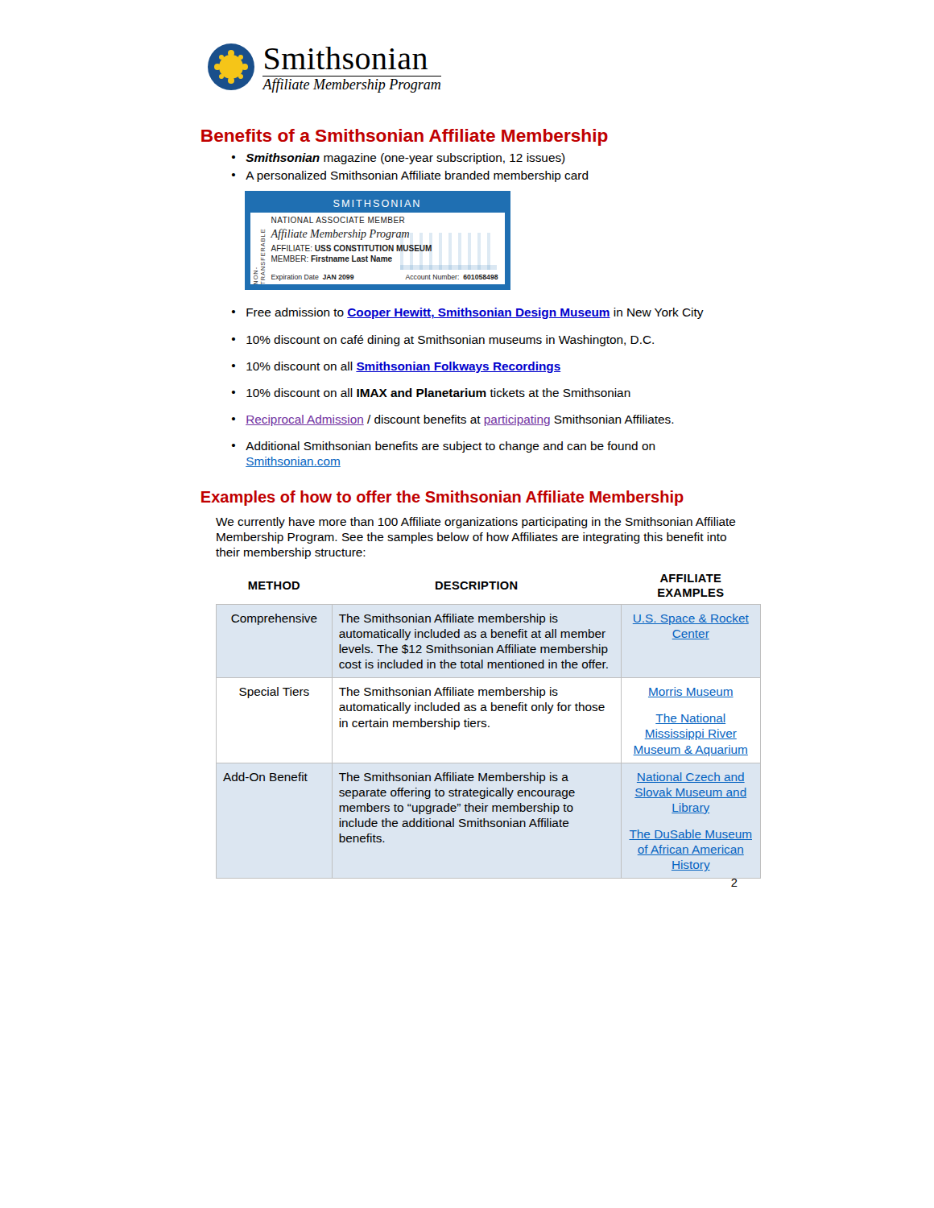Smithsonian Affiliate Membership Program
Benefits of a Smithsonian Affiliate Membership
Smithsonian magazine (one-year subscription, 12 issues)
A personalized Smithsonian Affiliate branded membership card
SMITHSONIAN
NON-TRANSFERABLE
NATIONAL ASSOCIATE MEMBER
Affiliate Membership Program
AFFILIATE: USS CONSTITUTION MUSEUM
MEMBER: Firstname Last Name
Expiration Date JAN 2099 Account Number: 601058498
Free admission to Cooper Hewitt, Smithsonian Design Museum in New York City
10% discount on café dining at Smithsonian museums in Washington, D.C.
10% discount on all Smithsonian Folkways Recordings
10% discount on all IMAX and Planetarium tickets at the Smithsonian
Reciprocal Admission / discount benefits at participating Smithsonian Affiliates.
Additional Smithsonian benefits are subject to change and can be found on Smithsonian.com
Examples of how to offer the Smithsonian Affiliate Membership
We currently have more than 100 Affiliate organizations participating in the Smithsonian Affiliate Membership Program. See the samples below of how Affiliates are integrating this benefit into their membership structure:
| METHOD | DESCRIPTION | AFFILIATE EXAMPLES |
| --- | --- | --- |
| Comprehensive | The Smithsonian Affiliate membership is automatically included as a benefit at all member levels. The $12 Smithsonian Affiliate membership cost is included in the total mentioned in the offer. | U.S. Space & Rocket Center |
| Special Tiers | The Smithsonian Affiliate membership is automatically included as a benefit only for those in certain membership tiers. | Morris Museum The National Mississippi River Museum & Aquarium |
| Add-On Benefit | The Smithsonian Affiliate Membership is a separate offering to strategically encourage members to “upgrade” their membership to include the additional Smithsonian Affiliate benefits. | National Czech and Slovak Museum and Library The DuSable Museum of African American History |
2